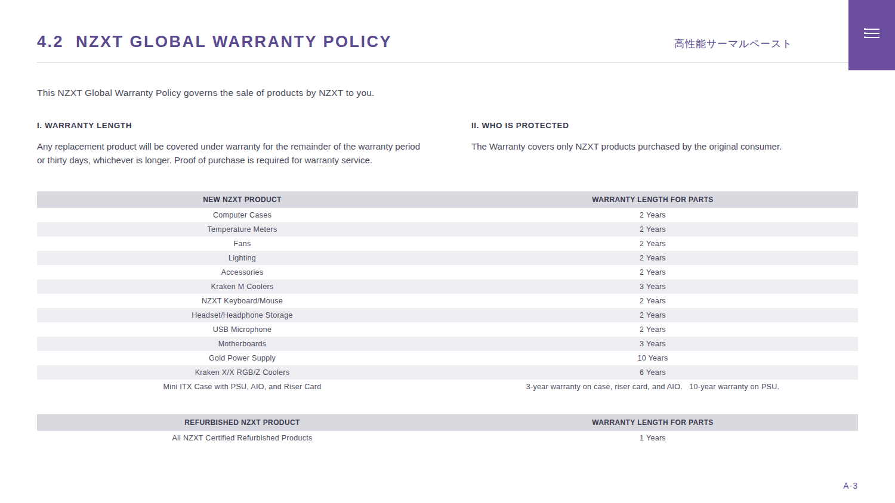4.2 NZXT GLOBAL WARRANTY POLICY
高性能サーマルペースト
This NZXT Global Warranty Policy governs the sale of products by NZXT to you.
I. WARRANTY LENGTH
Any replacement product will be covered under warranty for the remainder of the warranty period or thirty days, whichever is longer. Proof of purchase is required for warranty service.
II. WHO IS PROTECTED
The Warranty covers only NZXT products purchased by the original consumer.
| NEW NZXT PRODUCT | WARRANTY LENGTH FOR PARTS |
| --- | --- |
| Computer Cases | 2 Years |
| Temperature Meters | 2 Years |
| Fans | 2 Years |
| Lighting | 2 Years |
| Accessories | 2 Years |
| Kraken M Coolers | 3 Years |
| NZXT Keyboard/Mouse | 2 Years |
| Headset/Headphone Storage | 2 Years |
| USB Microphone | 2 Years |
| Motherboards | 3 Years |
| Gold Power Supply | 10 Years |
| Kraken X/X RGB/Z Coolers | 6 Years |
| Mini ITX Case with PSU, AIO, and Riser Card | 3-year warranty on case, riser card, and AIO. 10-year warranty on PSU. |
| REFURBISHED NZXT PRODUCT | WARRANTY LENGTH FOR PARTS |
| --- | --- |
| All NZXT Certified Refurbished Products | 1 Years |
A-3